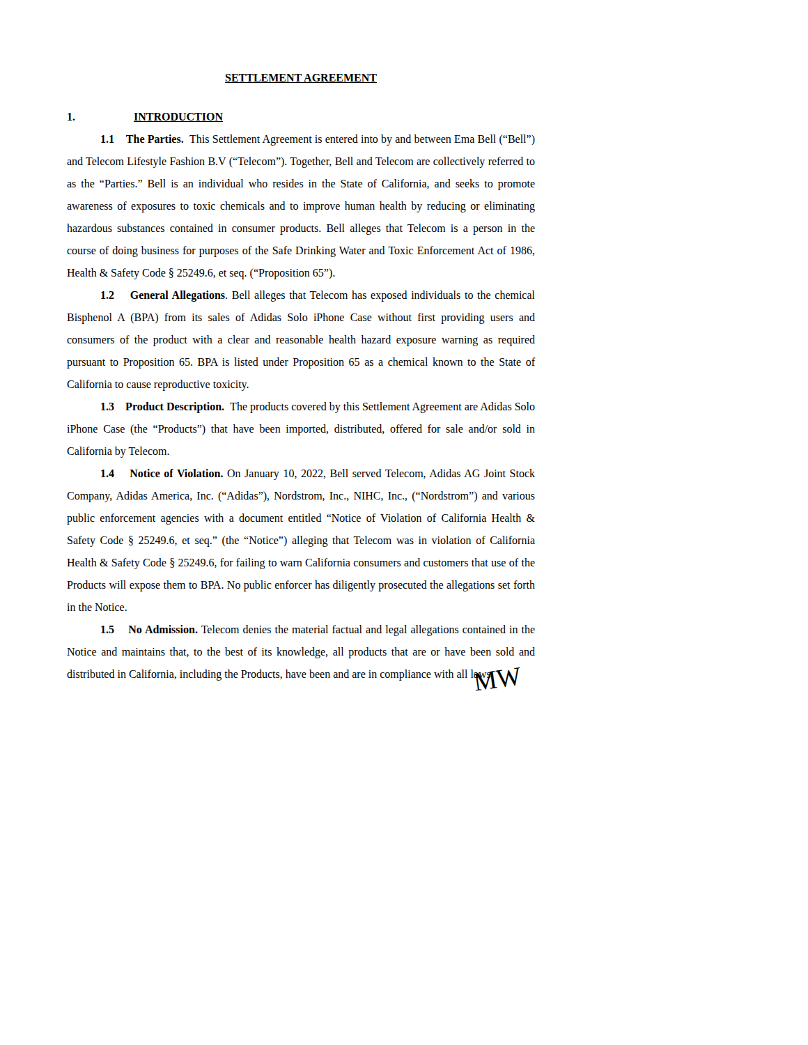SETTLEMENT AGREEMENT
1. INTRODUCTION
1.1 The Parties. This Settlement Agreement is entered into by and between Ema Bell (“Bell”) and Telecom Lifestyle Fashion B.V (“Telecom”). Together, Bell and Telecom are collectively referred to as the “Parties.” Bell is an individual who resides in the State of California, and seeks to promote awareness of exposures to toxic chemicals and to improve human health by reducing or eliminating hazardous substances contained in consumer products. Bell alleges that Telecom is a person in the course of doing business for purposes of the Safe Drinking Water and Toxic Enforcement Act of 1986, Health & Safety Code § 25249.6, et seq. (“Proposition 65”).
1.2 General Allegations. Bell alleges that Telecom has exposed individuals to the chemical Bisphenol A (BPA) from its sales of Adidas Solo iPhone Case without first providing users and consumers of the product with a clear and reasonable health hazard exposure warning as required pursuant to Proposition 65. BPA is listed under Proposition 65 as a chemical known to the State of California to cause reproductive toxicity.
1.3 Product Description. The products covered by this Settlement Agreement are Adidas Solo iPhone Case (the “Products”) that have been imported, distributed, offered for sale and/or sold in California by Telecom.
1.4 Notice of Violation. On January 10, 2022, Bell served Telecom, Adidas AG Joint Stock Company, Adidas America, Inc. (“Adidas”), Nordstrom, Inc., NIHC, Inc., (“Nordstrom”) and various public enforcement agencies with a document entitled “Notice of Violation of California Health & Safety Code § 25249.6, et seq.” (the “Notice”) alleging that Telecom was in violation of California Health & Safety Code § 25249.6, for failing to warn California consumers and customers that use of the Products will expose them to BPA. No public enforcer has diligently prosecuted the allegations set forth in the Notice.
1.5 No Admission. Telecom denies the material factual and legal allegations contained in the Notice and maintains that, to the best of its knowledge, all products that are or have been sold and distributed in California, including the Products, have been and are in compliance with all laws.
MW